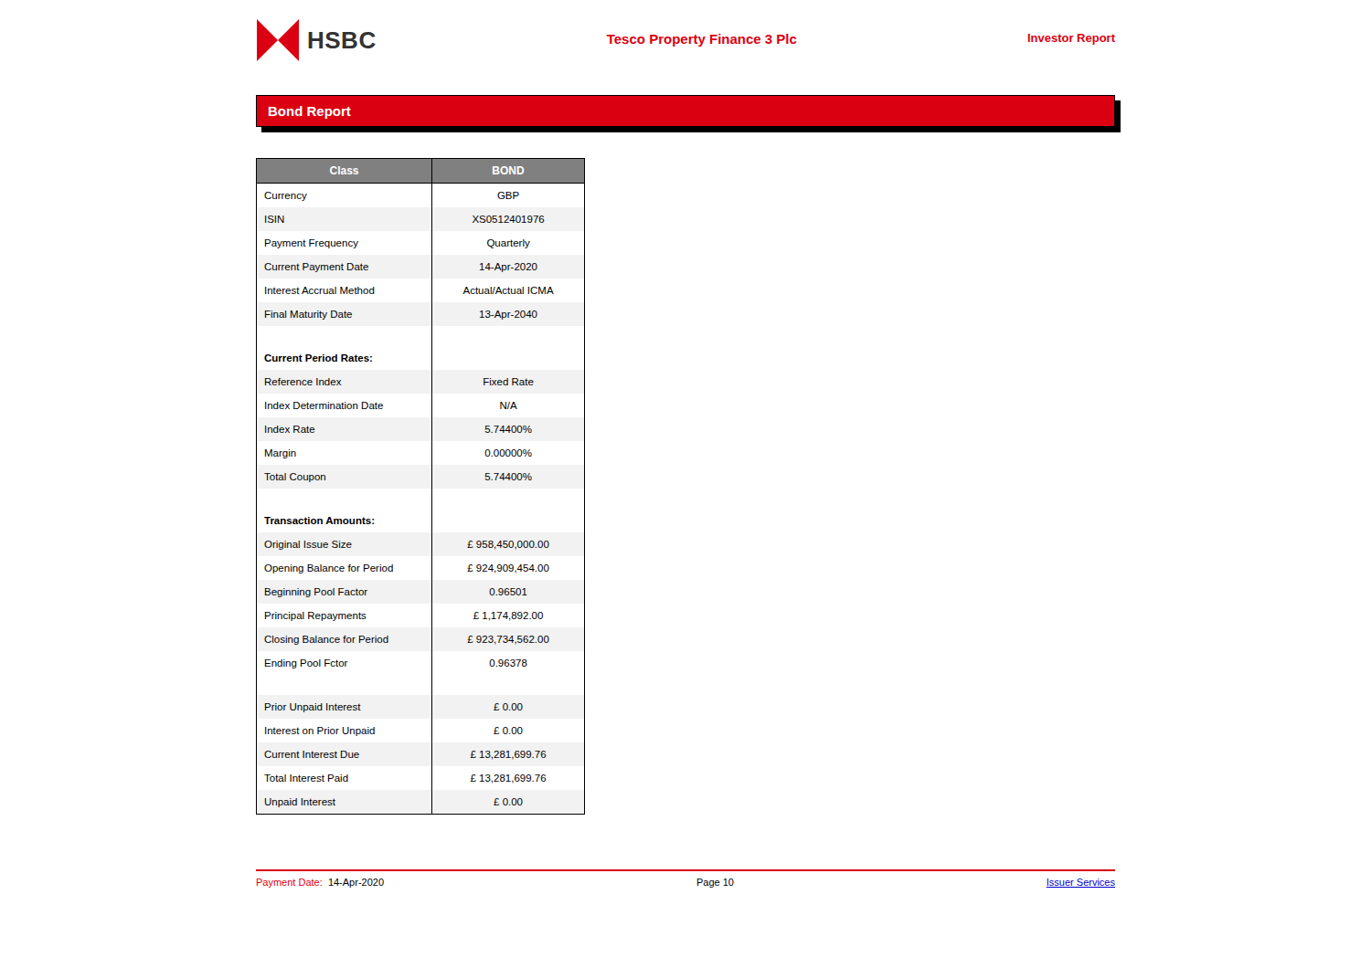HSBC
Tesco Property Finance 3 Plc
Investor Report
Bond Report
| Class | BOND |
| --- | --- |
| Currency | GBP |
| ISIN | XS0512401976 |
| Payment Frequency | Quarterly |
| Current Payment Date | 14-Apr-2020 |
| Interest Accrual Method | Actual/Actual ICMA |
| Final Maturity Date | 13-Apr-2040 |
| Current Period Rates: | |
| Reference Index | Fixed Rate |
| Index Determination Date | N/A |
| Index Rate | 5.74400% |
| Margin | 0.00000% |
| Total Coupon | 5.74400% |
| Transaction Amounts: | |
| Original Issue Size | £ 958,450,000.00 |
| Opening Balance for Period | £ 924,909,454.00 |
| Beginning Pool Factor | 0.96501 |
| Principal Repayments | £ 1,174,892.00 |
| Closing Balance for Period | £ 923,734,562.00 |
| Ending Pool Fctor | 0.96378 |
| Prior Unpaid Interest | £ 0.00 |
| Interest on Prior Unpaid | £ 0.00 |
| Current Interest Due | £ 13,281,699.76 |
| Total Interest Paid | £ 13,281,699.76 |
| Unpaid Interest | £ 0.00 |
Payment Date: 14-Apr-2020
Page 10
Issuer Services